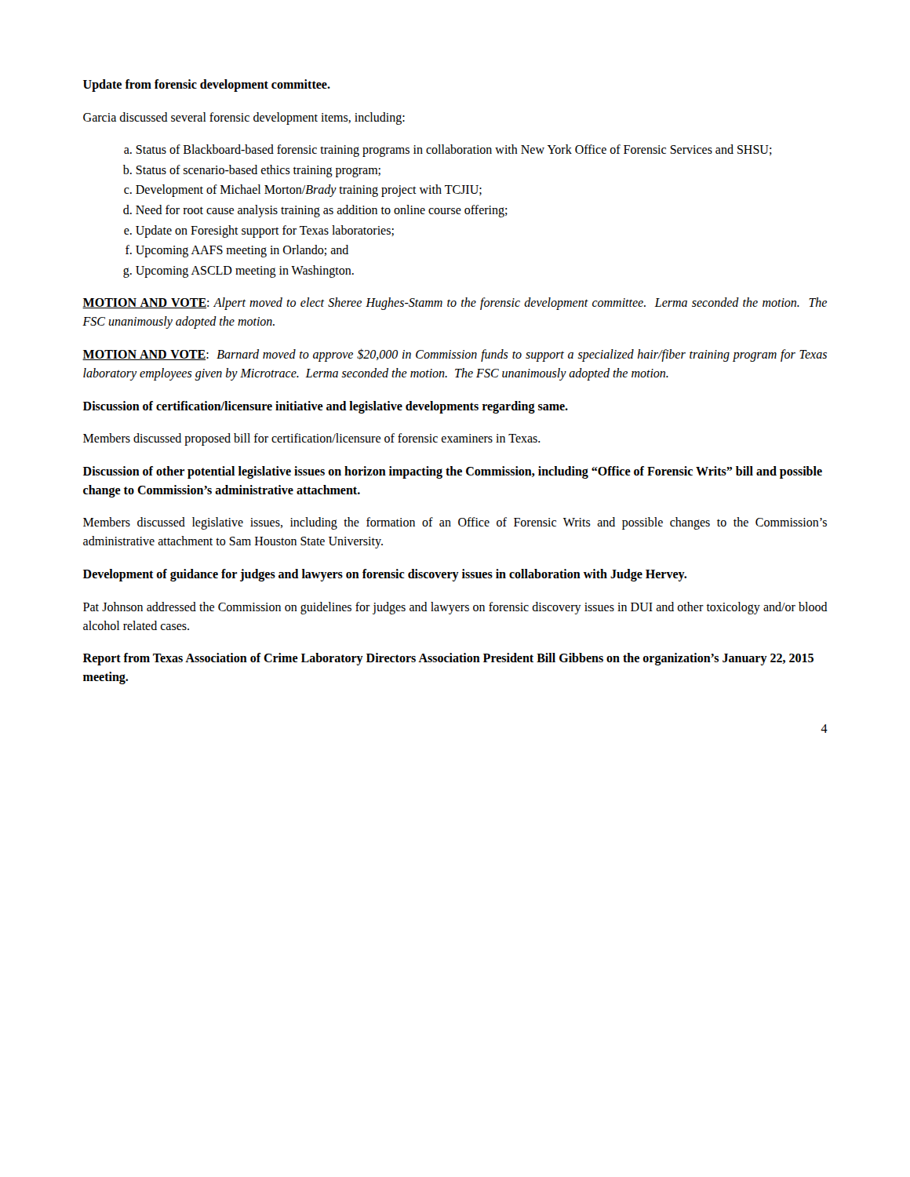Update from forensic development committee.
Garcia discussed several forensic development items, including:
Status of Blackboard-based forensic training programs in collaboration with New York Office of Forensic Services and SHSU;
Status of scenario-based ethics training program;
Development of Michael Morton/Brady training project with TCJIU;
Need for root cause analysis training as addition to online course offering;
Update on Foresight support for Texas laboratories;
Upcoming AAFS meeting in Orlando; and
Upcoming ASCLD meeting in Washington.
MOTION AND VOTE: Alpert moved to elect Sheree Hughes-Stamm to the forensic development committee. Lerma seconded the motion. The FSC unanimously adopted the motion.
MOTION AND VOTE: Barnard moved to approve $20,000 in Commission funds to support a specialized hair/fiber training program for Texas laboratory employees given by Microtrace. Lerma seconded the motion. The FSC unanimously adopted the motion.
Discussion of certification/licensure initiative and legislative developments regarding same.
Members discussed proposed bill for certification/licensure of forensic examiners in Texas.
Discussion of other potential legislative issues on horizon impacting the Commission, including “Office of Forensic Writs” bill and possible change to Commission’s administrative attachment.
Members discussed legislative issues, including the formation of an Office of Forensic Writs and possible changes to the Commission’s administrative attachment to Sam Houston State University.
Development of guidance for judges and lawyers on forensic discovery issues in collaboration with Judge Hervey.
Pat Johnson addressed the Commission on guidelines for judges and lawyers on forensic discovery issues in DUI and other toxicology and/or blood alcohol related cases.
Report from Texas Association of Crime Laboratory Directors Association President Bill Gibbens on the organization’s January 22, 2015 meeting.
4